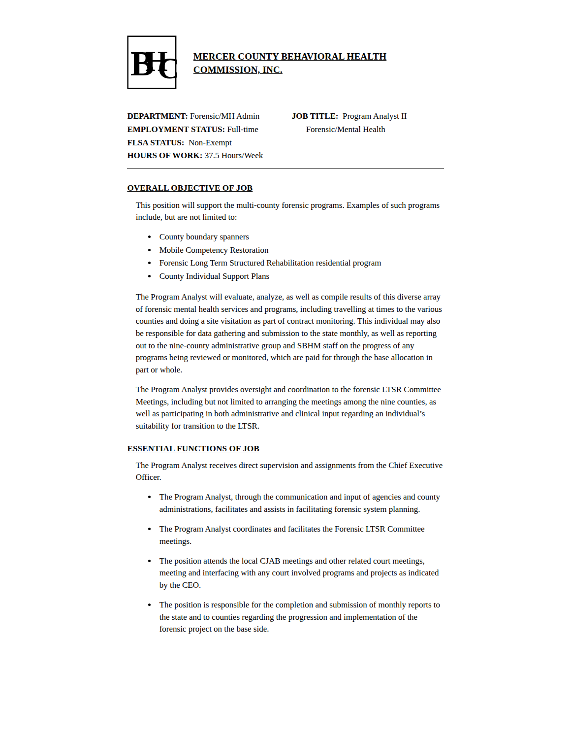B H C
MERCER COUNTY BEHAVIORAL HEALTH COMMISSION, INC.
| DEPARTMENT: Forensic/MH Admin | JOB TITLE: Program Analyst II |
| EMPLOYMENT STATUS: Full-time | Forensic/Mental Health |
| FLSA STATUS: Non-Exempt | |
| HOURS OF WORK: 37.5 Hours/Week | |
OVERALL OBJECTIVE OF JOB
This position will support the multi-county forensic programs. Examples of such programs include, but are not limited to:
County boundary spanners
Mobile Competency Restoration
Forensic Long Term Structured Rehabilitation residential program
County Individual Support Plans
The Program Analyst will evaluate, analyze, as well as compile results of this diverse array of forensic mental health services and programs, including travelling at times to the various counties and doing a site visitation as part of contract monitoring. This individual may also be responsible for data gathering and submission to the state monthly, as well as reporting out to the nine-county administrative group and SBHM staff on the progress of any programs being reviewed or monitored, which are paid for through the base allocation in part or whole.
The Program Analyst provides oversight and coordination to the forensic LTSR Committee Meetings, including but not limited to arranging the meetings among the nine counties, as well as participating in both administrative and clinical input regarding an individual’s suitability for transition to the LTSR.
ESSENTIAL FUNCTIONS OF JOB
The Program Analyst receives direct supervision and assignments from the Chief Executive Officer.
The Program Analyst, through the communication and input of agencies and county administrations, facilitates and assists in facilitating forensic system planning.
The Program Analyst coordinates and facilitates the Forensic LTSR Committee meetings.
The position attends the local CJAB meetings and other related court meetings, meeting and interfacing with any court involved programs and projects as indicated by the CEO.
The position is responsible for the completion and submission of monthly reports to the state and to counties regarding the progression and implementation of the forensic project on the base side.